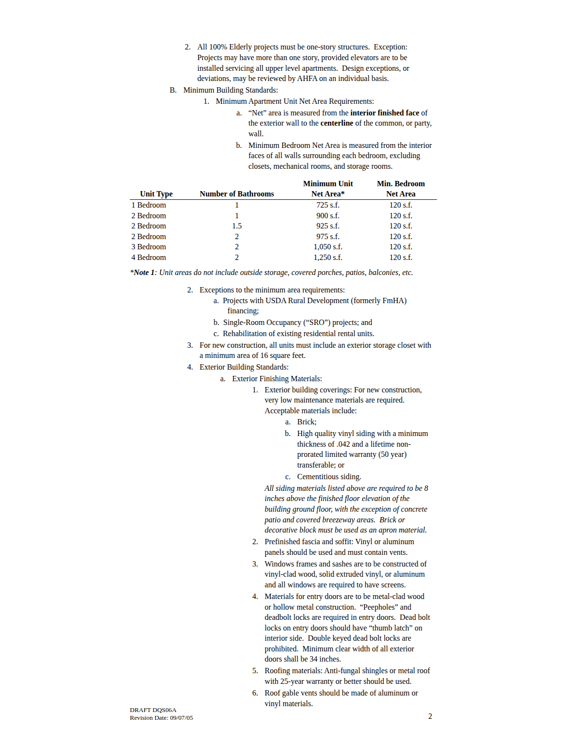All 100% Elderly projects must be one-story structures. Exception: Projects may have more than one story, provided elevators are to be installed servicing all upper level apartments. Design exceptions, or deviations, may be reviewed by AHFA on an individual basis.
Minimum Building Standards:
Minimum Apartment Unit Net Area Requirements:
“Net” area is measured from the interior finished face of the exterior wall to the centerline of the common, or party, wall.
Minimum Bedroom Net Area is measured from the interior faces of all walls surrounding each bedroom, excluding closets, mechanical rooms, and storage rooms.
| | | Minimum Unit | Min. Bedroom |
| --- | --- | --- | --- |
| Unit Type | Number of Bathrooms | Net Area* | Net Area |
| 1 Bedroom | 1 | 725 s.f. | 120 s.f. |
| 2 Bedroom | 1 | 900 s.f. | 120 s.f. |
| 2 Bedroom | 1.5 | 925 s.f. | 120 s.f. |
| 2 Bedroom | 2 | 975 s.f. | 120 s.f. |
| 3 Bedroom | 2 | 1,050 s.f. | 120 s.f. |
| 4 Bedroom | 2 | 1,250 s.f. | 120 s.f. |
*Note 1: Unit areas do not include outside storage, covered porches, patios, balconies, etc.
Exceptions to the minimum area requirements:
a. Projects with USDA Rural Development (formerly FmHA) financing;
b. Single-Room Occupancy (“SRO”) projects; and
c. Rehabilitation of existing residential rental units.
For new construction, all units must include an exterior storage closet with a minimum area of 16 square feet.
Exterior Building Standards:
Exterior Finishing Materials:
Exterior building coverings: For new construction, very low maintenance materials are required. Acceptable materials include:
Brick;
High quality vinyl siding with a minimum thickness of .042 and a lifetime non-prorated limited warranty (50 year) transferable; or
Cementitious siding.
All siding materials listed above are required to be 8 inches above the finished floor elevation of the building ground floor, with the exception of concrete patio and covered breezeway areas. Brick or decorative block must be used as an apron material.
Prefinished fascia and soffit: Vinyl or aluminum panels should be used and must contain vents.
Windows frames and sashes are to be constructed of vinyl-clad wood, solid extruded vinyl, or aluminum and all windows are required to have screens.
Materials for entry doors are to be metal-clad wood or hollow metal construction. “Peepholes” and deadbolt locks are required in entry doors. Dead bolt locks on entry doors should have “thumb latch” on interior side. Double keyed dead bolt locks are prohibited. Minimum clear width of all exterior doors shall be 34 inches.
Roofing materials: Anti-fungal shingles or metal roof with 25-year warranty or better should be used.
Roof gable vents should be made of aluminum or vinyl materials.
DRAFT DQS06A
Revision Date: 09/07/05
2